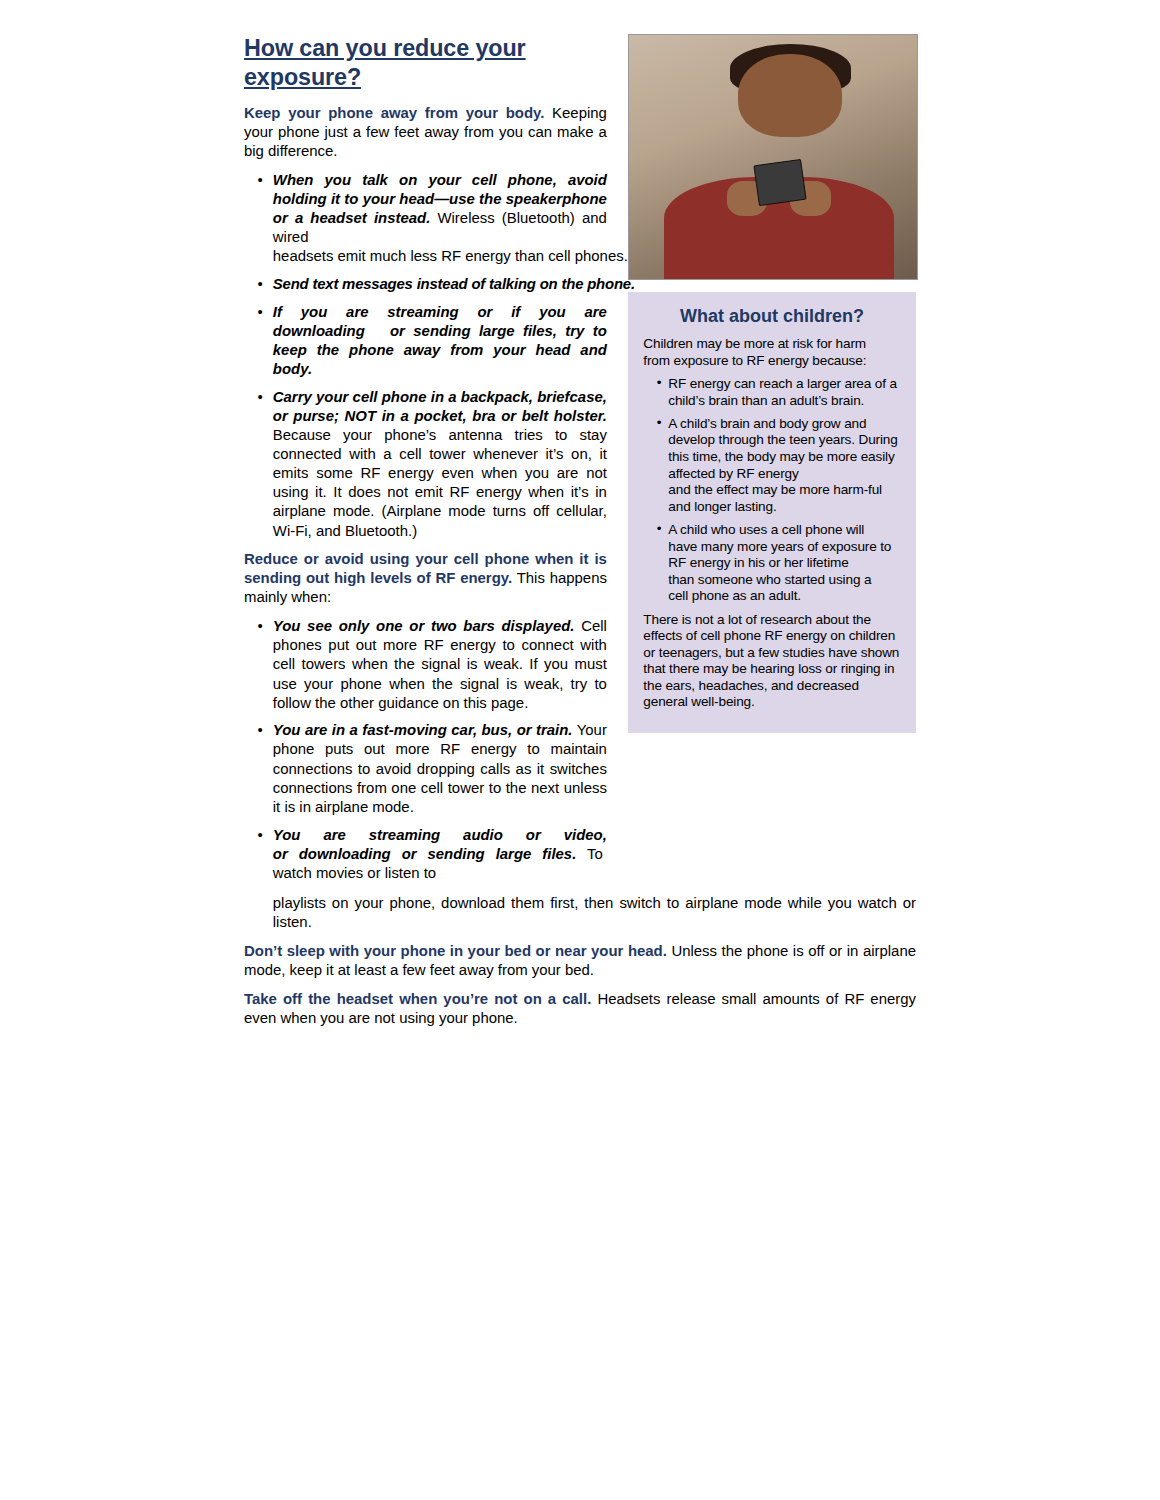How can you reduce your exposure?
Keep your phone away from your body. Keeping your phone just a few feet away from you can make a big difference.
When you talk on your cell phone, avoid holding it to your head—use the speakerphone or a headset instead. Wireless (Bluetooth) and wired headsets emit much less RF energy than cell phones.
Send text messages instead of talking on the phone.
If you are streaming or if you are downloading or sending large files, try to keep the phone away from your head and body.
Carry your cell phone in a backpack, briefcase, or purse; NOT in a pocket, bra or belt holster. Because your phone’s antenna tries to stay connected with a cell tower whenever it’s on, it emits some RF energy even when you are not using it. It does not emit RF energy when it’s in airplane mode. (Airplane mode turns off cellular, Wi-Fi, and Bluetooth.)
Reduce or avoid using your cell phone when it is sending out high levels of RF energy. This happens mainly when:
You see only one or two bars displayed. Cell phones put out more RF energy to connect with cell towers when the signal is weak. If you must use your phone when the signal is weak, try to follow the other guidance on this page.
You are in a fast-moving car, bus, or train. Your phone puts out more RF energy to maintain connections to avoid dropping calls as it switches connections from one cell tower to the next unless it is in airplane mode.
You are streaming audio or video, or downloading or sending large files. To watch movies or listen to
What about children?
Children may be more at risk for harm from exposure to RF energy because:
RF energy can reach a larger area of a child’s brain than an adult’s brain.
A child’s brain and body grow and develop through the teen years. During this time, the body may be more easily affected by RF energy and the effect may be more harm-ful and longer lasting.
A child who uses a cell phone will have many more years of exposure to RF energy in his or her lifetime than someone who started using a cell phone as an adult.
There is not a lot of research about the effects of cell phone RF energy on children or teenagers, but a few studies have shown that there may be hearing loss or ringing in the ears, headaches, and decreased general well-being.
playlists on your phone, download them first, then switch to airplane mode while you watch or listen.
Don’t sleep with your phone in your bed or near your head. Unless the phone is off or in airplane mode, keep it at least a few feet away from your bed.
Take off the headset when you’re not on a call. Headsets release small amounts of RF energy even when you are not using your phone.